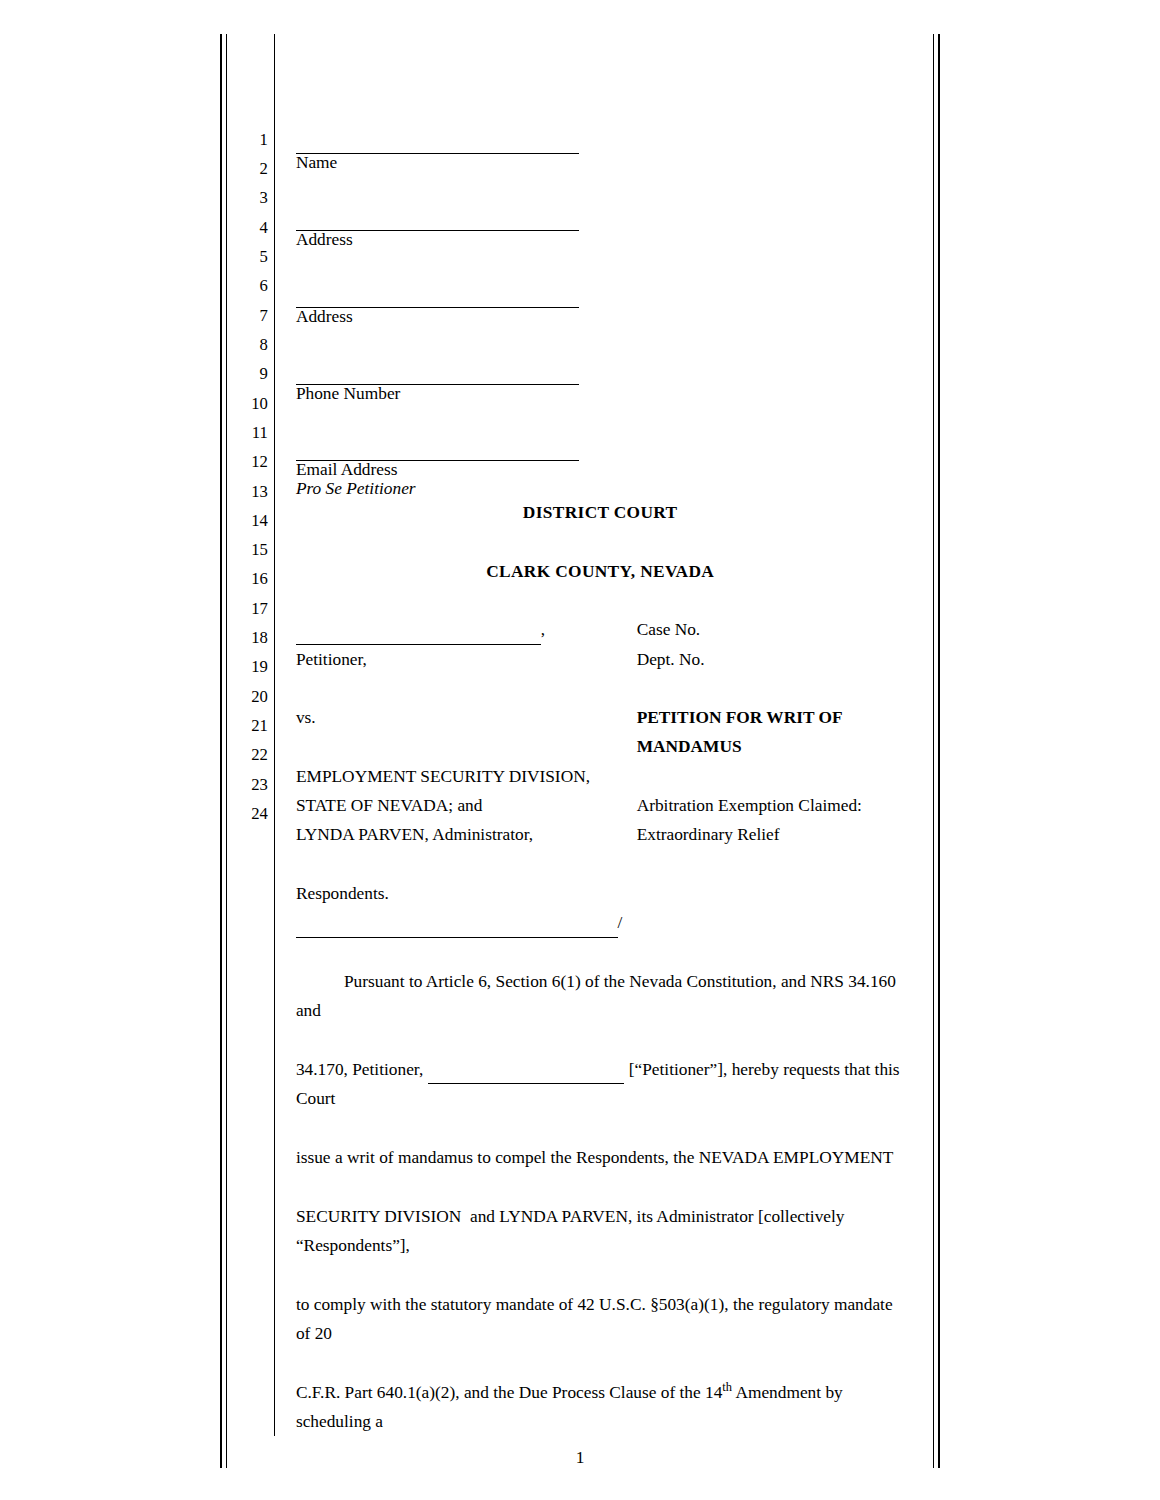1
2
3
4
5
6
7
8
9
10
11
12
13
14
15
16
17
18
19
20
21
22
23
24
Name
Address
Address
Phone Number
Email Address
Pro Se Petitioner
DISTRICT COURT
CLARK COUNTY, NEVADA
| , | Case No. |
| Petitioner, | Dept. No. |
| vs. | PETITION FOR WRIT OF |
| | MANDAMUS |
| EMPLOYMENT SECURITY DIVISION, | |
| STATE OF NEVADA; and | Arbitration Exemption Claimed: |
| LYNDA PARVEN, Administrator, | Extraordinary Relief |
| Respondents. | |
| / | |
Pursuant to Article 6, Section 6(1) of the Nevada Constitution, and NRS 34.160 and
34.170, Petitioner, [“Petitioner”], hereby requests that this Court
issue a writ of mandamus to compel the Respondents, the NEVADA EMPLOYMENT
SECURITY DIVISION and LYNDA PARVEN, its Administrator [collectively “Respondents”],
to comply with the statutory mandate of 42 U.S.C. §503(a)(1), the regulatory mandate of 20
C.F.R. Part 640.1(a)(2), and the Due Process Clause of the 14th Amendment by scheduling a
1